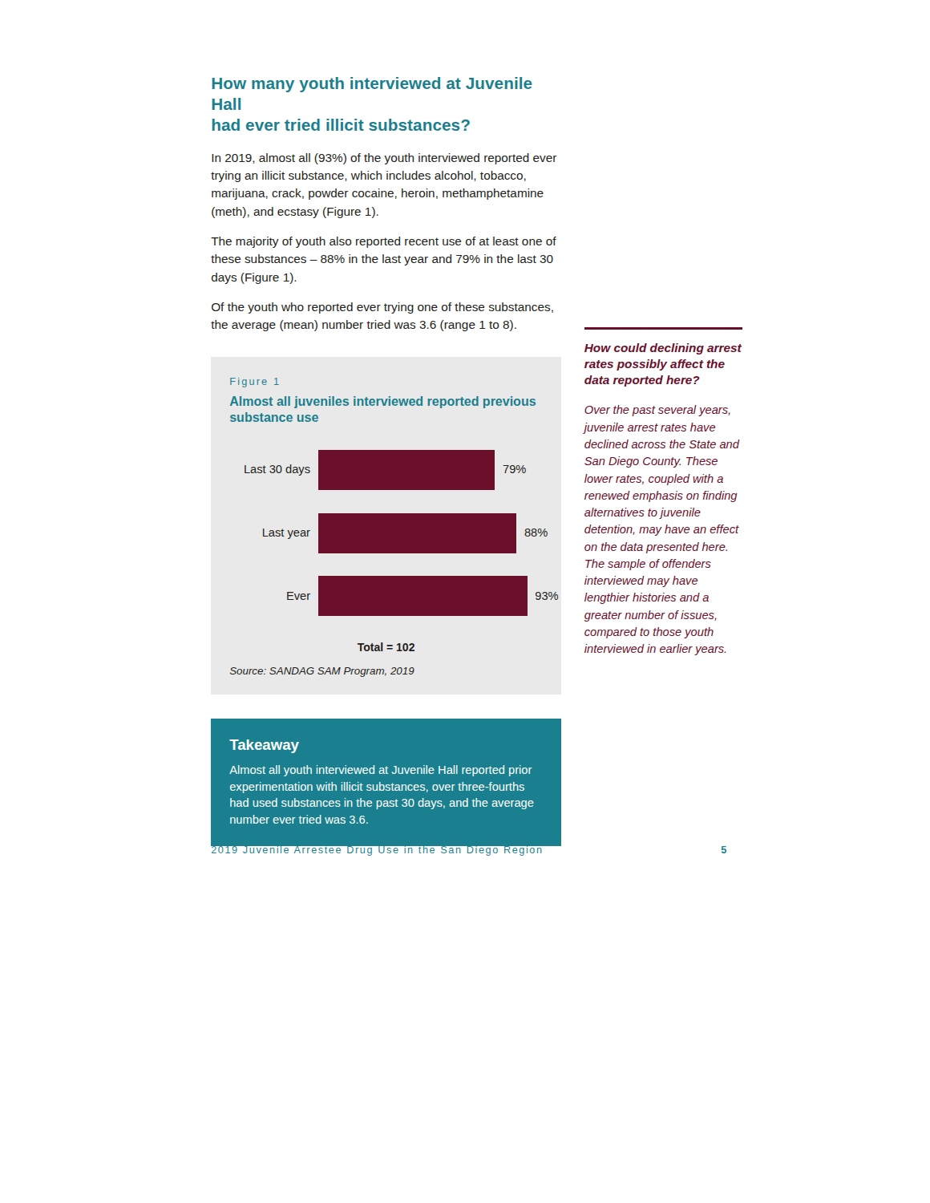How many youth interviewed at Juvenile Hall
had ever tried illicit substances?
In 2019, almost all (93%) of the youth interviewed reported ever trying an illicit substance, which includes alcohol, tobacco, marijuana, crack, powder cocaine, heroin, methamphetamine (meth), and ecstasy (Figure 1).
The majority of youth also reported recent use of at least one of these substances – 88% in the last year and 79% in the last 30 days (Figure 1).
Of the youth who reported ever trying one of these substances, the average (mean) number tried was 3.6 (range 1 to 8).
Figure 1
Almost all juveniles interviewed reported previous substance use
Last 30 days
79%
Last year
88%
Ever
93%
Total = 102
Source: SANDAG SAM Program, 2019
Takeaway
Almost all youth interviewed at Juvenile Hall reported prior experimentation with illicit substances, over three-fourths had used substances in the past 30 days, and the average number ever tried was 3.6.
How could declining arrest rates possibly affect the data reported here?
Over the past several years, juvenile arrest rates have declined across the State and San Diego County. These lower rates, coupled with a renewed emphasis on finding alternatives to juvenile detention, may have an effect on the data presented here. The sample of offenders interviewed may have lengthier histories and a greater number of issues, compared to those youth interviewed in earlier years.
2019 Juvenile Arrestee Drug Use in the San Diego Region
5